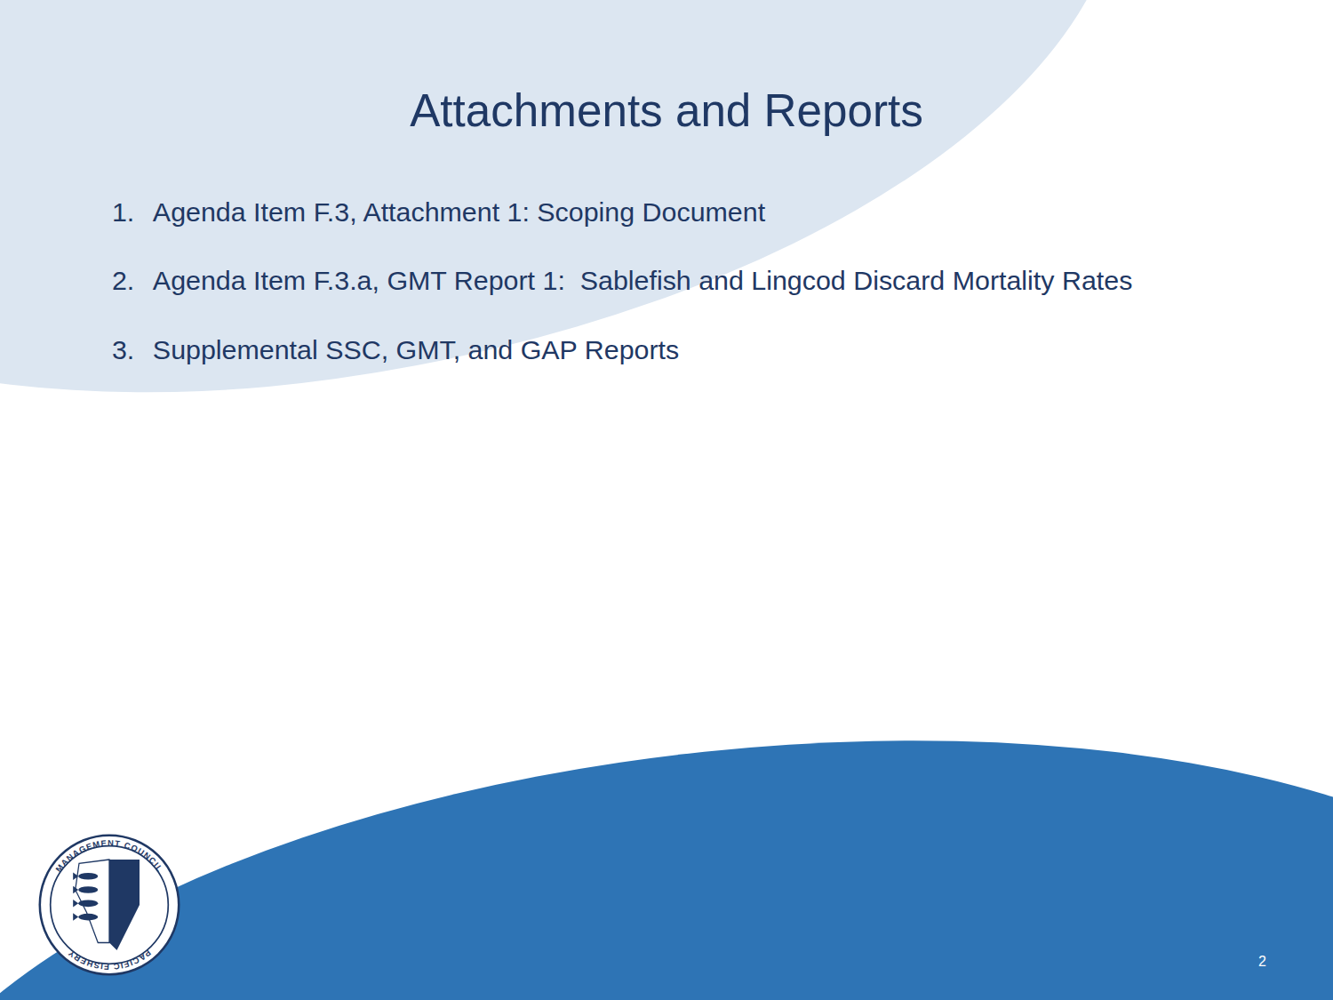Attachments and Reports
Agenda Item F.3, Attachment 1: Scoping Document
Agenda Item F.3.a, GMT Report 1: Sablefish and Lingcod Discard Mortality Rates
Supplemental SSC, GMT, and GAP Reports
MANAGEMENT COUNCIL PACIFIC FISHERY
2